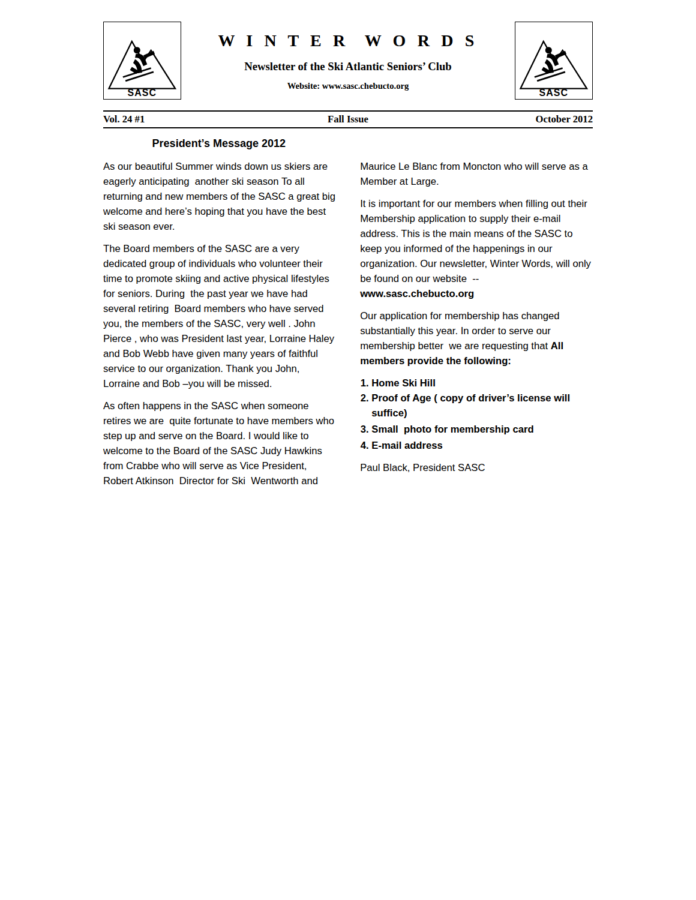SASC
W I N T E R W O R D S
Newsletter of the Ski Atlantic Seniors’ Club
Website: www.sasc.chebucto.org
SASC
Vol. 24 #1 Fall Issue October 2012
President’s Message 2012
As our beautiful Summer winds down us skiers are eagerly anticipating another ski season To all returning and new members of the SASC a great big welcome and here’s hoping that you have the best ski season ever.
The Board members of the SASC are a very dedicated group of individuals who volunteer their time to promote skiing and active physical lifestyles for seniors. During the past year we have had several retiring Board members who have served you, the members of the SASC, very well . John Pierce , who was President last year, Lorraine Haley and Bob Webb have given many years of faithful service to our organization. Thank you John, Lorraine and Bob –you will be missed.
As often happens in the SASC when someone retires we are quite fortunate to have members who step up and serve on the Board. I would like to welcome to the Board of the SASC Judy Hawkins from Crabbe who will serve as Vice President, Robert Atkinson Director for Ski Wentworth and Maurice Le Blanc from Moncton who will serve as a Member at Large.
It is important for our members when filling out their Membership application to supply their e-mail address. This is the main means of the SASC to keep you informed of the happenings in our organization. Our newsletter, Winter Words, will only be found on our website -- www.sasc.chebucto.org
Our application for membership has changed substantially this year. In order to serve our membership better we are requesting that All members provide the following:
Home Ski Hill
Proof of Age ( copy of driver’s license will suffice)
Small photo for membership card
E-mail address
Paul Black, President SASC